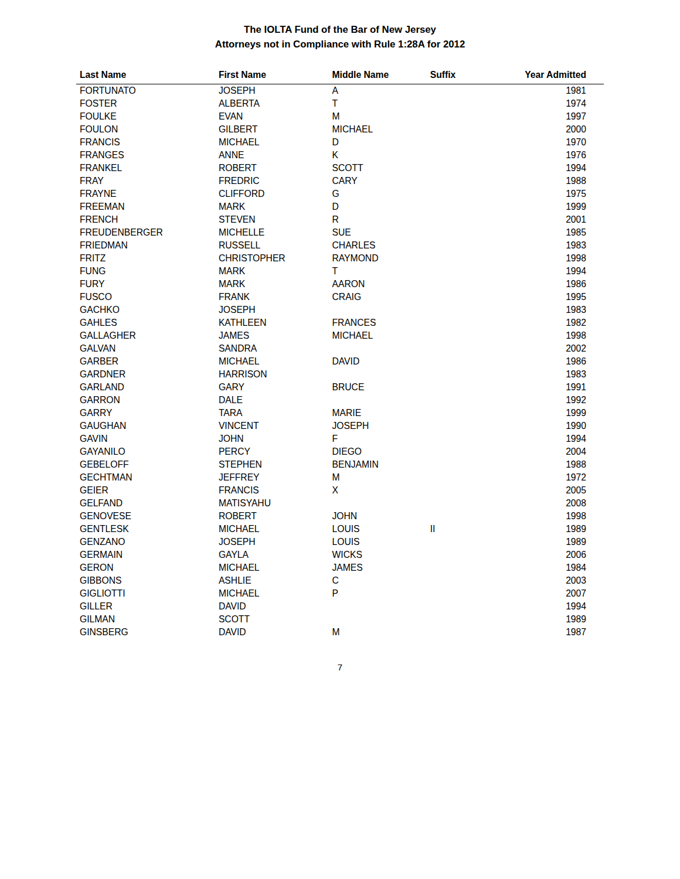The IOLTA Fund of the Bar of New Jersey
Attorneys not in Compliance with Rule 1:28A for 2012
| Last Name | First Name | Middle Name | Suffix | Year Admitted |
| --- | --- | --- | --- | --- |
| FORTUNATO | JOSEPH | A | | 1981 |
| FOSTER | ALBERTA | T | | 1974 |
| FOULKE | EVAN | M | | 1997 |
| FOULON | GILBERT | MICHAEL | | 2000 |
| FRANCIS | MICHAEL | D | | 1970 |
| FRANGES | ANNE | K | | 1976 |
| FRANKEL | ROBERT | SCOTT | | 1994 |
| FRAY | FREDRIC | CARY | | 1988 |
| FRAYNE | CLIFFORD | G | | 1975 |
| FREEMAN | MARK | D | | 1999 |
| FRENCH | STEVEN | R | | 2001 |
| FREUDENBERGER | MICHELLE | SUE | | 1985 |
| FRIEDMAN | RUSSELL | CHARLES | | 1983 |
| FRITZ | CHRISTOPHER | RAYMOND | | 1998 |
| FUNG | MARK | T | | 1994 |
| FURY | MARK | AARON | | 1986 |
| FUSCO | FRANK | CRAIG | | 1995 |
| GACHKO | JOSEPH | | | 1983 |
| GAHLES | KATHLEEN | FRANCES | | 1982 |
| GALLAGHER | JAMES | MICHAEL | | 1998 |
| GALVAN | SANDRA | | | 2002 |
| GARBER | MICHAEL | DAVID | | 1986 |
| GARDNER | HARRISON | | | 1983 |
| GARLAND | GARY | BRUCE | | 1991 |
| GARRON | DALE | | | 1992 |
| GARRY | TARA | MARIE | | 1999 |
| GAUGHAN | VINCENT | JOSEPH | | 1990 |
| GAVIN | JOHN | F | | 1994 |
| GAYANILO | PERCY | DIEGO | | 2004 |
| GEBELOFF | STEPHEN | BENJAMIN | | 1988 |
| GECHTMAN | JEFFREY | M | | 1972 |
| GEIER | FRANCIS | X | | 2005 |
| GELFAND | MATISYAHU | | | 2008 |
| GENOVESE | ROBERT | JOHN | | 1998 |
| GENTLESK | MICHAEL | LOUIS | II | 1989 |
| GENZANO | JOSEPH | LOUIS | | 1989 |
| GERMAIN | GAYLA | WICKS | | 2006 |
| GERON | MICHAEL | JAMES | | 1984 |
| GIBBONS | ASHLIE | C | | 2003 |
| GIGLIOTTI | MICHAEL | P | | 2007 |
| GILLER | DAVID | | | 1994 |
| GILMAN | SCOTT | | | 1989 |
| GINSBERG | DAVID | M | | 1987 |
7